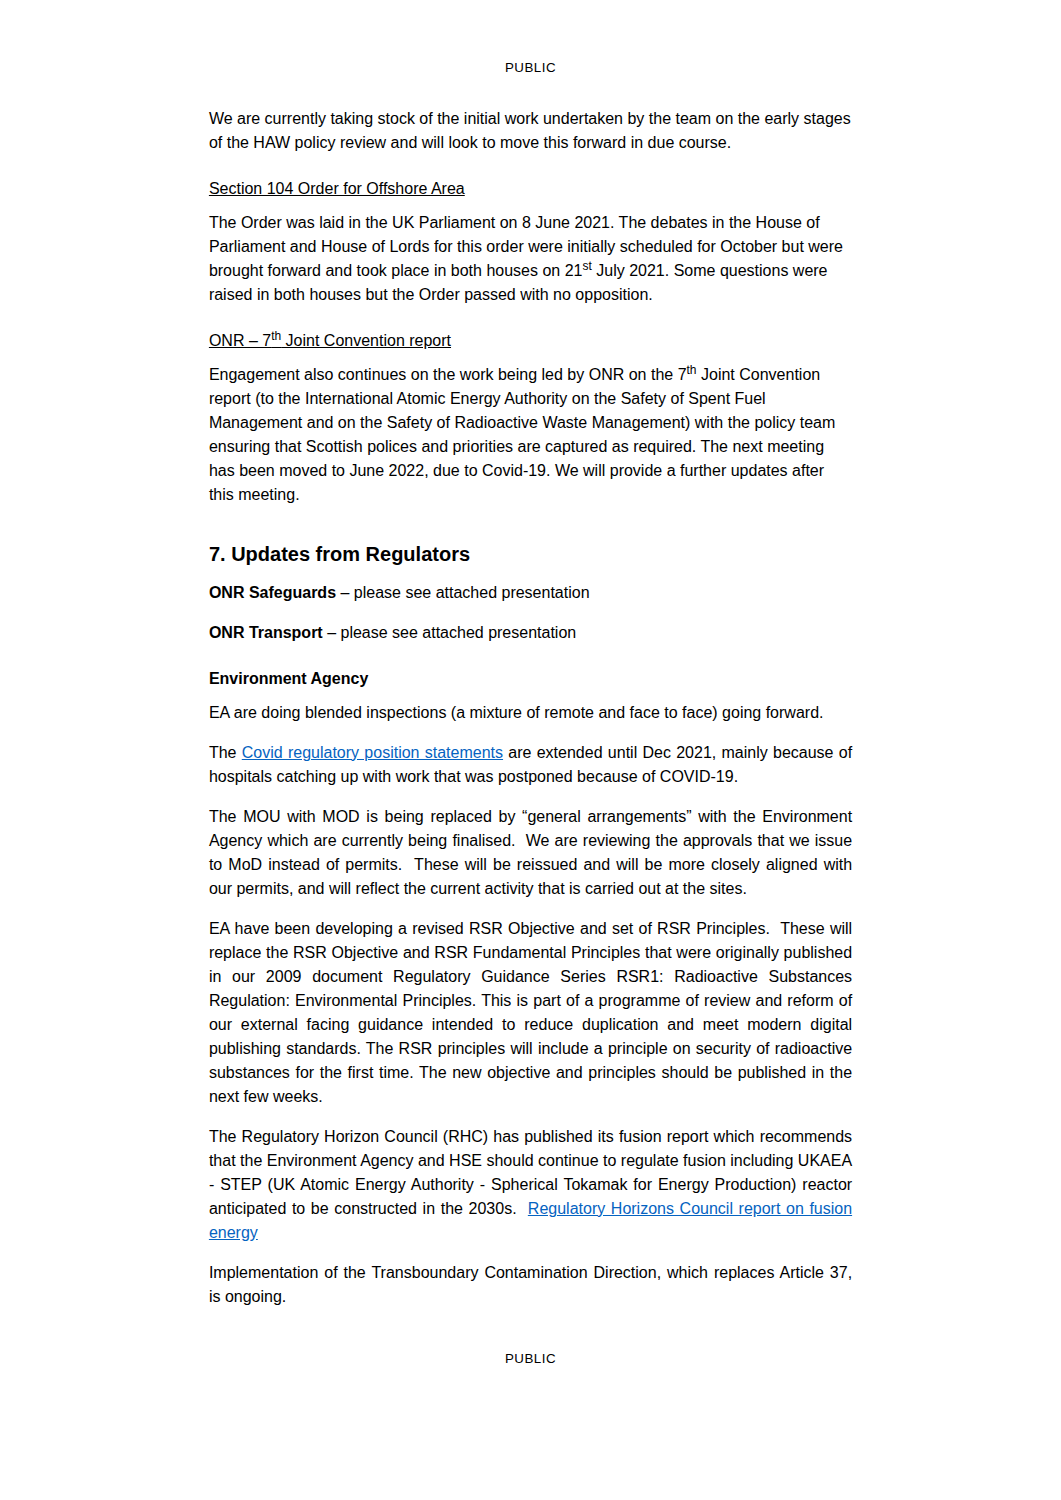PUBLIC
We are currently taking stock of the initial work undertaken by the team on the early stages of the HAW policy review and will look to move this forward in due course.
Section 104 Order for Offshore Area
The Order was laid in the UK Parliament on 8 June 2021. The debates in the House of Parliament and House of Lords for this order were initially scheduled for October but were brought forward and took place in both houses on 21st July 2021. Some questions were raised in both houses but the Order passed with no opposition.
ONR – 7th Joint Convention report
Engagement also continues on the work being led by ONR on the 7th Joint Convention report (to the International Atomic Energy Authority on the Safety of Spent Fuel Management and on the Safety of Radioactive Waste Management) with the policy team ensuring that Scottish polices and priorities are captured as required. The next meeting has been moved to June 2022, due to Covid-19. We will provide a further updates after this meeting.
7. Updates from Regulators
ONR Safeguards – please see attached presentation
ONR Transport – please see attached presentation
Environment Agency
EA are doing blended inspections (a mixture of remote and face to face) going forward.
The Covid regulatory position statements are extended until Dec 2021, mainly because of hospitals catching up with work that was postponed because of COVID-19.
The MOU with MOD is being replaced by “general arrangements” with the Environment Agency which are currently being finalised. We are reviewing the approvals that we issue to MoD instead of permits. These will be reissued and will be more closely aligned with our permits, and will reflect the current activity that is carried out at the sites.
EA have been developing a revised RSR Objective and set of RSR Principles. These will replace the RSR Objective and RSR Fundamental Principles that were originally published in our 2009 document Regulatory Guidance Series RSR1: Radioactive Substances Regulation: Environmental Principles. This is part of a programme of review and reform of our external facing guidance intended to reduce duplication and meet modern digital publishing standards. The RSR principles will include a principle on security of radioactive substances for the first time. The new objective and principles should be published in the next few weeks.
The Regulatory Horizon Council (RHC) has published its fusion report which recommends that the Environment Agency and HSE should continue to regulate fusion including UKAEA - STEP (UK Atomic Energy Authority - Spherical Tokamak for Energy Production) reactor anticipated to be constructed in the 2030s. Regulatory Horizons Council report on fusion energy
Implementation of the Transboundary Contamination Direction, which replaces Article 37, is ongoing.
PUBLIC